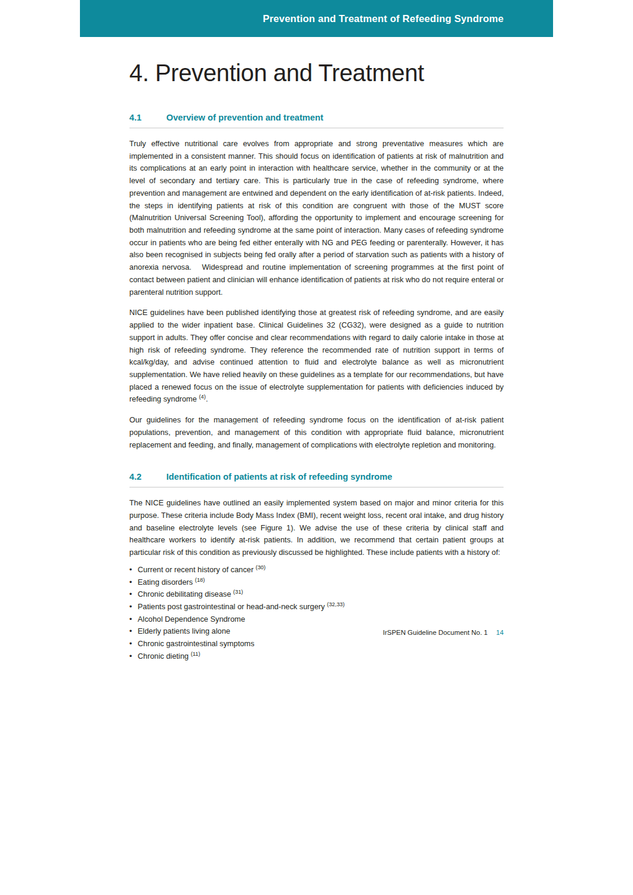Prevention and Treatment of Refeeding Syndrome
4. Prevention and Treatment
4.1 Overview of prevention and treatment
Truly effective nutritional care evolves from appropriate and strong preventative measures which are implemented in a consistent manner. This should focus on identification of patients at risk of malnutrition and its complications at an early point in interaction with healthcare service, whether in the community or at the level of secondary and tertiary care. This is particularly true in the case of refeeding syndrome, where prevention and management are entwined and dependent on the early identification of at-risk patients. Indeed, the steps in identifying patients at risk of this condition are congruent with those of the MUST score (Malnutrition Universal Screening Tool), affording the opportunity to implement and encourage screening for both malnutrition and refeeding syndrome at the same point of interaction. Many cases of refeeding syndrome occur in patients who are being fed either enterally with NG and PEG feeding or parenterally. However, it has also been recognised in subjects being fed orally after a period of starvation such as patients with a history of anorexia nervosa. Widespread and routine implementation of screening programmes at the first point of contact between patient and clinician will enhance identification of patients at risk who do not require enteral or parenteral nutrition support.
NICE guidelines have been published identifying those at greatest risk of refeeding syndrome, and are easily applied to the wider inpatient base. Clinical Guidelines 32 (CG32), were designed as a guide to nutrition support in adults. They offer concise and clear recommendations with regard to daily calorie intake in those at high risk of refeeding syndrome. They reference the recommended rate of nutrition support in terms of kcal/kg/day, and advise continued attention to fluid and electrolyte balance as well as micronutrient supplementation. We have relied heavily on these guidelines as a template for our recommendations, but have placed a renewed focus on the issue of electrolyte supplementation for patients with deficiencies induced by refeeding syndrome (4).
Our guidelines for the management of refeeding syndrome focus on the identification of at-risk patient populations, prevention, and management of this condition with appropriate fluid balance, micronutrient replacement and feeding, and finally, management of complications with electrolyte repletion and monitoring.
4.2 Identification of patients at risk of refeeding syndrome
The NICE guidelines have outlined an easily implemented system based on major and minor criteria for this purpose. These criteria include Body Mass Index (BMI), recent weight loss, recent oral intake, and drug history and baseline electrolyte levels (see Figure 1). We advise the use of these criteria by clinical staff and healthcare workers to identify at-risk patients. In addition, we recommend that certain patient groups at particular risk of this condition as previously discussed be highlighted. These include patients with a history of:
Current or recent history of cancer (30)
Eating disorders (18)
Chronic debilitating disease (31)
Patients post gastrointestinal or head-and-neck surgery (32,33)
Alcohol Dependence Syndrome
Elderly patients living alone
Chronic gastrointestinal symptoms
Chronic dieting (11)
IrSPEN Guideline Document No. 114